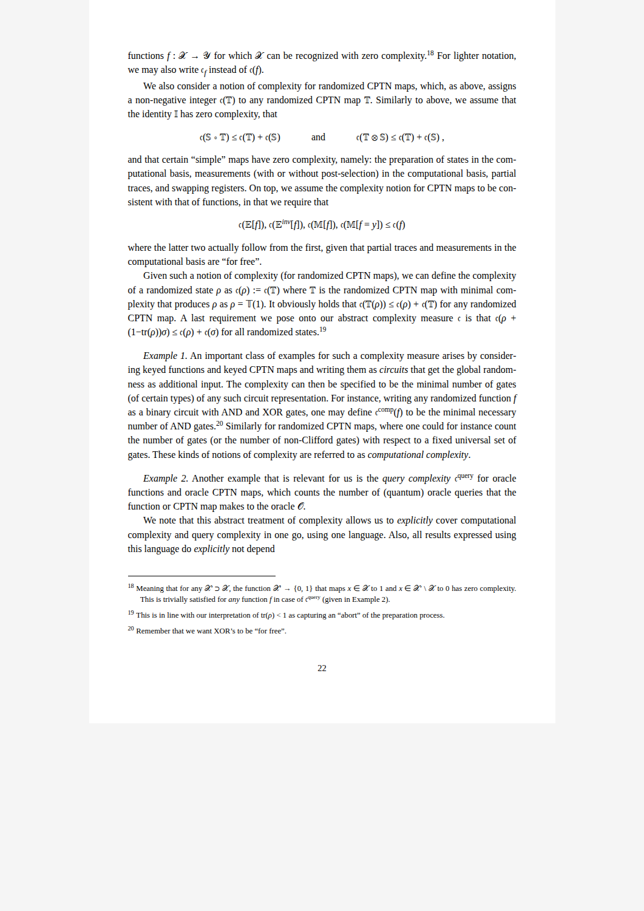functions f : 𝒳 → 𝒴 for which 𝒳 can be recognized with zero complexity.18 For lighter notation, we may also write 𝔠f instead of 𝔠(f).
We also consider a notion of complexity for randomized CPTN maps, which, as above, assigns a non-negative integer 𝔠(𝕋) to any randomized CPTN map 𝕋. Similarly to above, we assume that the identity 𝕀 has zero complexity, that
𝔠(𝕊 ∘ 𝕋) ≤ 𝔠(𝕋) + 𝔠(𝕊) and 𝔠(𝕋 ⊗ 𝕊) ≤ 𝔠(𝕋) + 𝔠(𝕊) ,
and that certain “simple” maps have zero complexity, namely: the preparation of states in the computational basis, measurements (with or without post-selection) in the computational basis, partial traces, and swapping registers. On top, we assume the complexity notion for CPTN maps to be consistent with that of functions, in that we require that
𝔠(𝔼[f]), 𝔠(𝔼inv[f]), 𝔠(𝕄[f]), 𝔠(𝕄[f = y]) ≤ 𝔠(f)
where the latter two actually follow from the first, given that partial traces and measurements in the computational basis are “for free”.
Given such a notion of complexity (for randomized CPTN maps), we can define the complexity of a randomized state ρ as 𝔠(ρ) := 𝔠(𝕋) where 𝕋 is the randomized CPTN map with minimal complexity that produces ρ as ρ = 𝕋(1). It obviously holds that 𝔠(𝕋(ρ)) ≤ 𝔠(ρ) + 𝔠(𝕋) for any randomized CPTN map. A last requirement we pose onto our abstract complexity measure 𝔠 is that 𝔠(ρ + (1−tr(ρ))σ) ≤ 𝔠(ρ) + 𝔠(σ) for all randomized states.19
Example 1. An important class of examples for such a complexity measure arises by considering keyed functions and keyed CPTN maps and writing them as circuits that get the global randomness as additional input. The complexity can then be specified to be the minimal number of gates (of certain types) of any such circuit representation. For instance, writing any randomized function f as a binary circuit with AND and XOR gates, one may define 𝔠comp(f) to be the minimal necessary number of AND gates.20 Similarly for randomized CPTN maps, where one could for instance count the number of gates (or the number of non-Clifford gates) with respect to a fixed universal set of gates. These kinds of notions of complexity are referred to as computational complexity.
Example 2. Another example that is relevant for us is the query complexity 𝔠query for oracle functions and oracle CPTN maps, which counts the number of (quantum) oracle queries that the function or CPTN map makes to the oracle 𝒪.
We note that this abstract treatment of complexity allows us to explicitly cover computational complexity and query complexity in one go, using one language. Also, all results expressed using this language do explicitly not depend
18 Meaning that for any 𝒳′ ⊃ 𝒳, the function 𝒳′ → {0, 1} that maps x ∈ 𝒳 to 1 and x ∈ 𝒳′ \ 𝒳 to 0 has zero complexity. This is trivially satisfied for any function f in case of 𝔠query (given in Example 2).
19 This is in line with our interpretation of tr(ρ) < 1 as capturing an “abort” of the preparation process.
20 Remember that we want XOR’s to be “for free”.
22